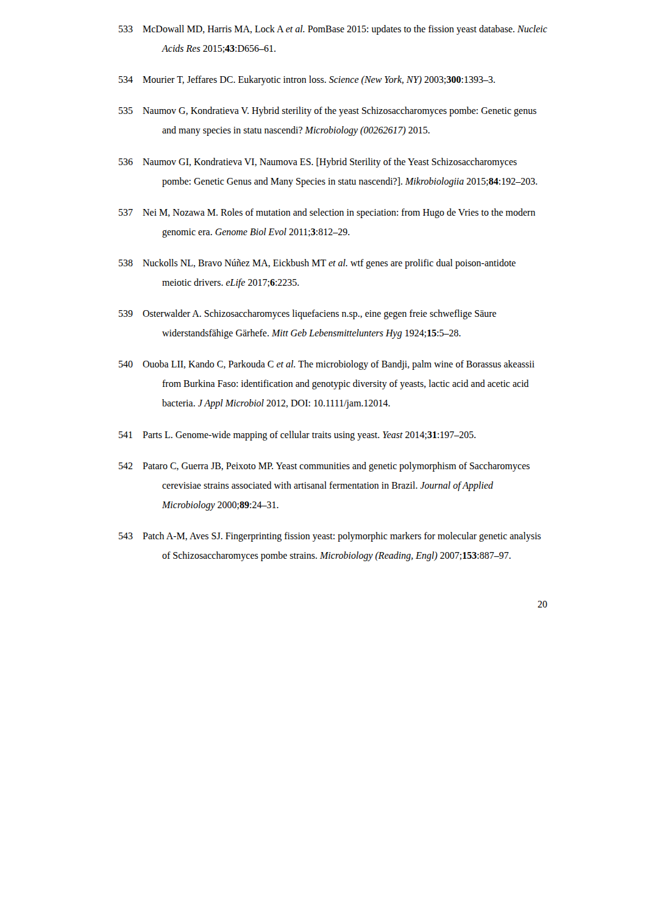McDowall MD, Harris MA, Lock A et al. PomBase 2015: updates to the fission yeast database. Nucleic Acids Res 2015;43:D656–61.
Mourier T, Jeffares DC. Eukaryotic intron loss. Science (New York, NY) 2003;300:1393–3.
Naumov G, Kondratieva V. Hybrid sterility of the yeast Schizosaccharomyces pombe: Genetic genus and many species in statu nascendi? Microbiology (00262617) 2015.
Naumov GI, Kondratieva VI, Naumova ES. [Hybrid Sterility of the Yeast Schizosaccharomyces pombe: Genetic Genus and Many Species in statu nascendi?]. Mikrobiologiia 2015;84:192–203.
Nei M, Nozawa M. Roles of mutation and selection in speciation: from Hugo de Vries to the modern genomic era. Genome Biol Evol 2011;3:812–29.
Nuckolls NL, Bravo Núñez MA, Eickbush MT et al. wtf genes are prolific dual poison-antidote meiotic drivers. eLife 2017;6:2235.
Osterwalder A. Schizosaccharomyces liquefaciens n.sp., eine gegen freie schweflige Säure widerstandsfähige Gärhefe. Mitt Geb Lebensmittelunters Hyg 1924;15:5–28.
Ouoba LII, Kando C, Parkouda C et al. The microbiology of Bandji, palm wine of Borassus akeassii from Burkina Faso: identification and genotypic diversity of yeasts, lactic acid and acetic acid bacteria. J Appl Microbiol 2012, DOI: 10.1111/jam.12014.
Parts L. Genome-wide mapping of cellular traits using yeast. Yeast 2014;31:197–205.
Pataro C, Guerra JB, Peixoto MP. Yeast communities and genetic polymorphism of Saccharomyces cerevisiae strains associated with artisanal fermentation in Brazil. Journal of Applied Microbiology 2000;89:24–31.
Patch A-M, Aves SJ. Fingerprinting fission yeast: polymorphic markers for molecular genetic analysis of Schizosaccharomyces pombe strains. Microbiology (Reading, Engl) 2007;153:887–97.
20